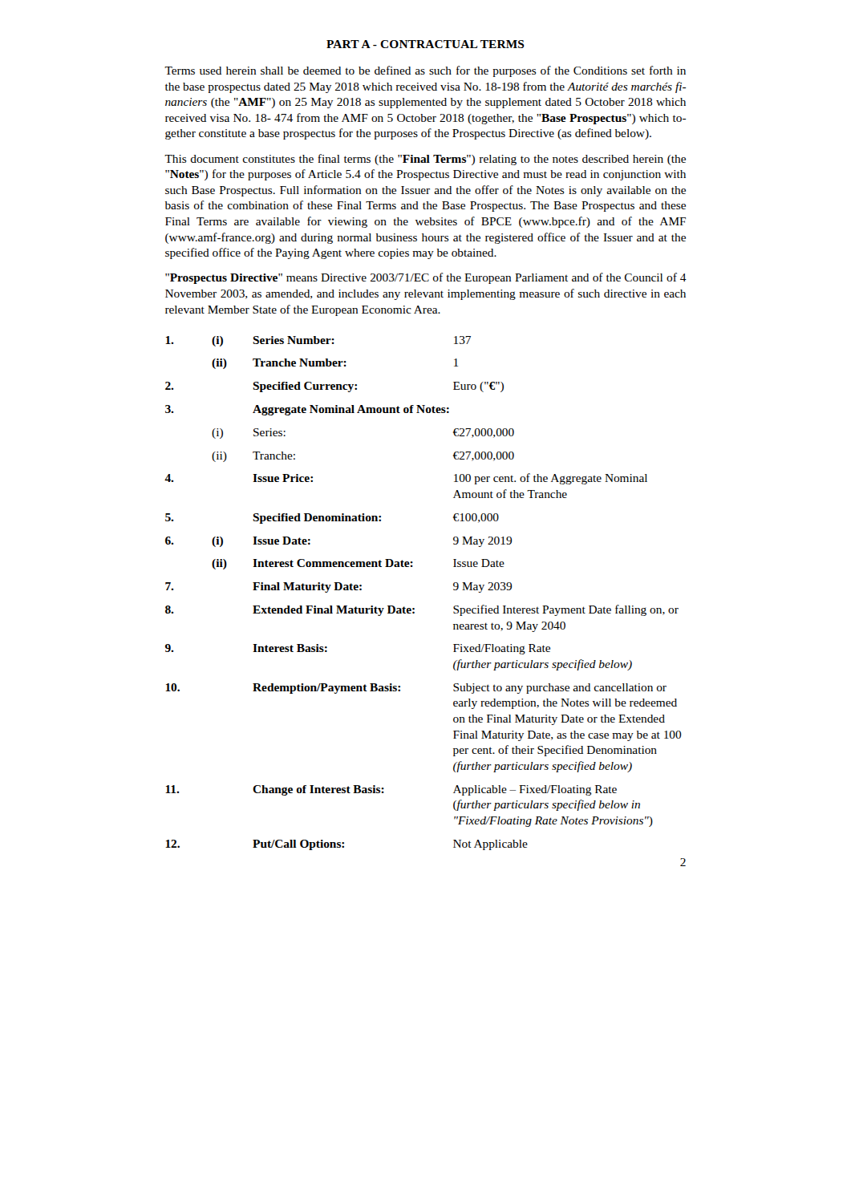PART A - CONTRACTUAL TERMS
Terms used herein shall be deemed to be defined as such for the purposes of the Conditions set forth in the base prospectus dated 25 May 2018 which received visa No. 18-198 from the Autorité des marchés financiers (the "AMF") on 25 May 2018 as supplemented by the supplement dated 5 October 2018 which received visa No. 18- 474 from the AMF on 5 October 2018 (together, the "Base Prospectus") which together constitute a base prospectus for the purposes of the Prospectus Directive (as defined below).
This document constitutes the final terms (the "Final Terms") relating to the notes described herein (the "Notes") for the purposes of Article 5.4 of the Prospectus Directive and must be read in conjunction with such Base Prospectus. Full information on the Issuer and the offer of the Notes is only available on the basis of the combination of these Final Terms and the Base Prospectus. The Base Prospectus and these Final Terms are available for viewing on the websites of BPCE (www.bpce.fr) and of the AMF (www.amf-france.org) and during normal business hours at the registered office of the Issuer and at the specified office of the Paying Agent where copies may be obtained.
"Prospectus Directive" means Directive 2003/71/EC of the European Parliament and of the Council of 4 November 2003, as amended, and includes any relevant implementing measure of such directive in each relevant Member State of the European Economic Area.
| 1. | (i) | Series Number: | 137 |
| | (ii) | Tranche Number: | 1 |
| 2. | | Specified Currency: | Euro (" € ") |
| 3. | | Aggregate Nominal Amount of Notes: |
| | (i) | Series: | €27,000,000 |
| | (ii) | Tranche: | €27,000,000 |
| 4. | | Issue Price: | 100 per cent. of the Aggregate Nominal Amount of the Tranche |
| 5. | | Specified Denomination: | €100,000 |
| 6. | (i) | Issue Date: | 9 May 2019 |
| | (ii) | Interest Commencement Date: | Issue Date |
| 7. | | Final Maturity Date: | 9 May 2039 |
| 8. | | Extended Final Maturity Date: | Specified Interest Payment Date falling on, or nearest to, 9 May 2040 |
| 9. | | Interest Basis: | Fixed/Floating Rate (further particulars specified below) |
| 10. | | Redemption/Payment Basis: | Subject to any purchase and cancellation or early redemption, the Notes will be redeemed on the Final Maturity Date or the Extended Final Maturity Date, as the case may be at 100 per cent. of their Specified Denomination (further particulars specified below) |
| 11. | | Change of Interest Basis: | Applicable – Fixed/Floating Rate ( further particulars specified below in "Fixed/Floating Rate Notes Provisions" ) |
| 12. | | Put/Call Options: | Not Applicable |
2